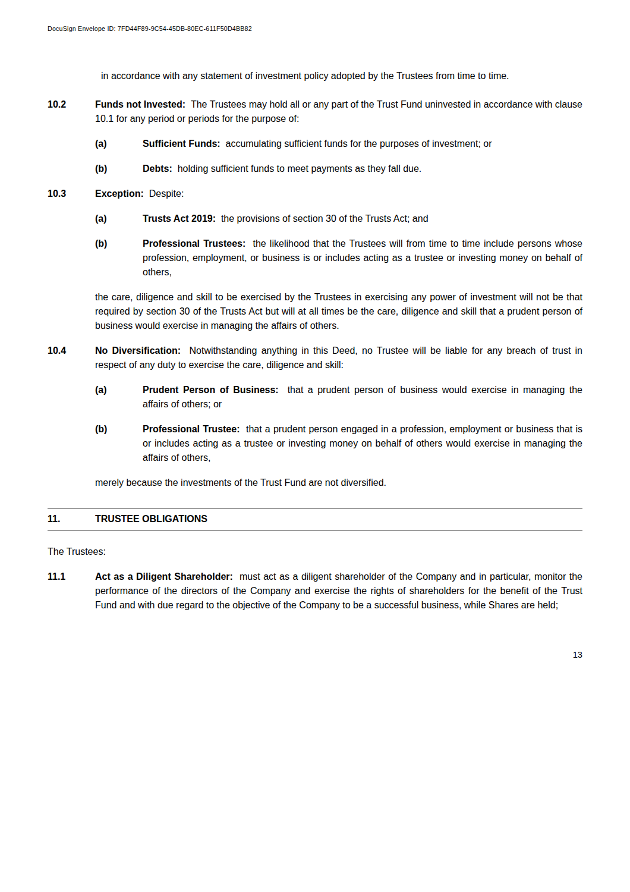DocuSign Envelope ID: 7FD44F89-9C54-45DB-80EC-611F50D4BB82
in accordance with any statement of investment policy adopted by the Trustees from time to time.
10.2
Funds not Invested: The Trustees may hold all or any part of the Trust Fund uninvested in accordance with clause 10.1 for any period or periods for the purpose of:
(a)
Sufficient Funds: accumulating sufficient funds for the purposes of investment; or
(b)
Debts: holding sufficient funds to meet payments as they fall due.
10.3
Exception: Despite:
(a)
Trusts Act 2019: the provisions of section 30 of the Trusts Act; and
(b)
Professional Trustees: the likelihood that the Trustees will from time to time include persons whose profession, employment, or business is or includes acting as a trustee or investing money on behalf of others,
the care, diligence and skill to be exercised by the Trustees in exercising any power of investment will not be that required by section 30 of the Trusts Act but will at all times be the care, diligence and skill that a prudent person of business would exercise in managing the affairs of others.
10.4
No Diversification: Notwithstanding anything in this Deed, no Trustee will be liable for any breach of trust in respect of any duty to exercise the care, diligence and skill:
(a)
Prudent Person of Business: that a prudent person of business would exercise in managing the affairs of others; or
(b)
Professional Trustee: that a prudent person engaged in a profession, employment or business that is or includes acting as a trustee or investing money on behalf of others would exercise in managing the affairs of others,
merely because the investments of the Trust Fund are not diversified.
11.
TRUSTEE OBLIGATIONS
The Trustees:
11.1
Act as a Diligent Shareholder: must act as a diligent shareholder of the Company and in particular, monitor the performance of the directors of the Company and exercise the rights of shareholders for the benefit of the Trust Fund and with due regard to the objective of the Company to be a successful business, while Shares are held;
13